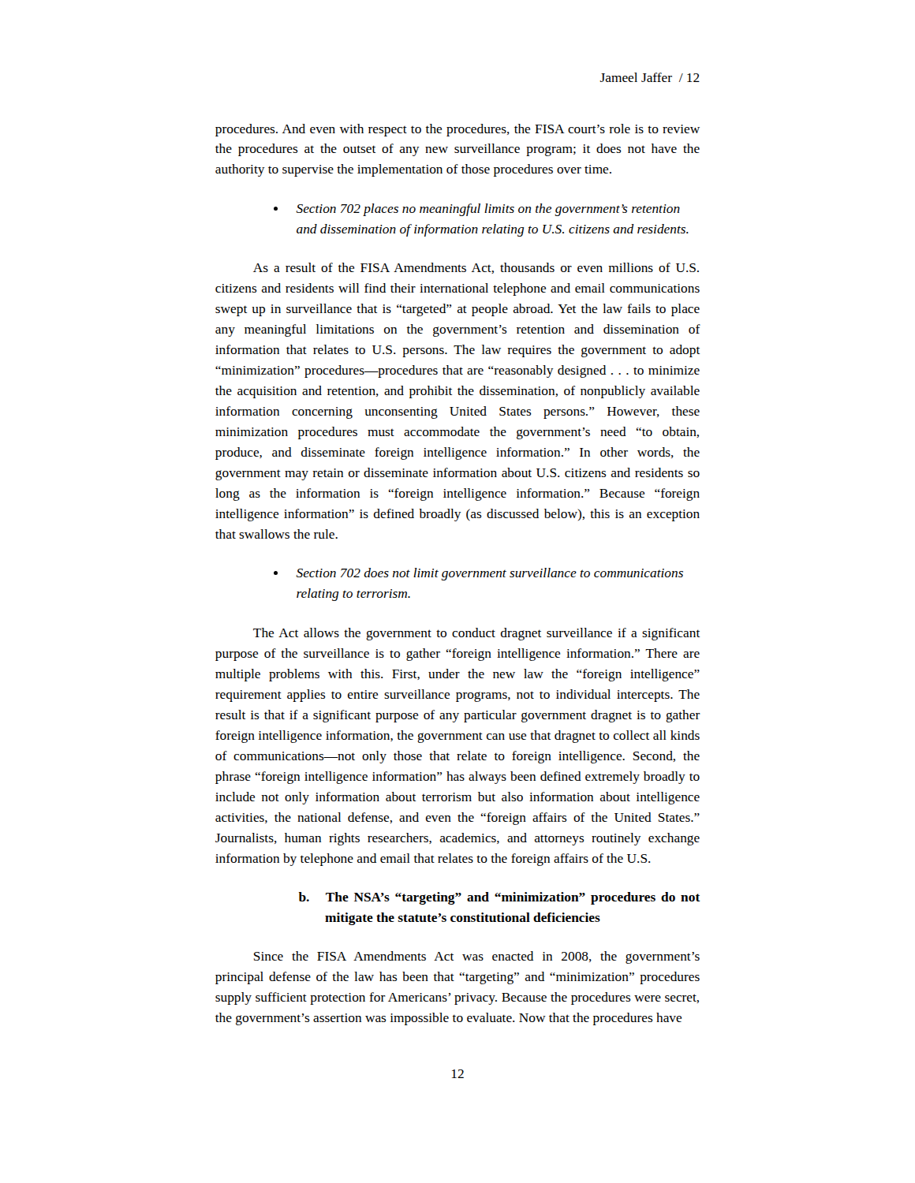Jameel Jaffer / 12
procedures. And even with respect to the procedures, the FISA court’s role is to review the procedures at the outset of any new surveillance program; it does not have the authority to supervise the implementation of those procedures over time.
Section 702 places no meaningful limits on the government’s retention and dissemination of information relating to U.S. citizens and residents.
As a result of the FISA Amendments Act, thousands or even millions of U.S. citizens and residents will find their international telephone and email communications swept up in surveillance that is “targeted” at people abroad. Yet the law fails to place any meaningful limitations on the government’s retention and dissemination of information that relates to U.S. persons. The law requires the government to adopt “minimization” procedures—procedures that are “reasonably designed . . . to minimize the acquisition and retention, and prohibit the dissemination, of nonpublicly available information concerning unconsenting United States persons.” However, these minimization procedures must accommodate the government’s need “to obtain, produce, and disseminate foreign intelligence information.” In other words, the government may retain or disseminate information about U.S. citizens and residents so long as the information is “foreign intelligence information.” Because “foreign intelligence information” is defined broadly (as discussed below), this is an exception that swallows the rule.
Section 702 does not limit government surveillance to communications relating to terrorism.
The Act allows the government to conduct dragnet surveillance if a significant purpose of the surveillance is to gather “foreign intelligence information.” There are multiple problems with this. First, under the new law the “foreign intelligence” requirement applies to entire surveillance programs, not to individual intercepts. The result is that if a significant purpose of any particular government dragnet is to gather foreign intelligence information, the government can use that dragnet to collect all kinds of communications—not only those that relate to foreign intelligence. Second, the phrase “foreign intelligence information” has always been defined extremely broadly to include not only information about terrorism but also information about intelligence activities, the national defense, and even the “foreign affairs of the United States.” Journalists, human rights researchers, academics, and attorneys routinely exchange information by telephone and email that relates to the foreign affairs of the U.S.
b. The NSA’s “targeting” and “minimization” procedures do not mitigate the statute’s constitutional deficiencies
Since the FISA Amendments Act was enacted in 2008, the government’s principal defense of the law has been that “targeting” and “minimization” procedures supply sufficient protection for Americans’ privacy. Because the procedures were secret, the government’s assertion was impossible to evaluate. Now that the procedures have
12